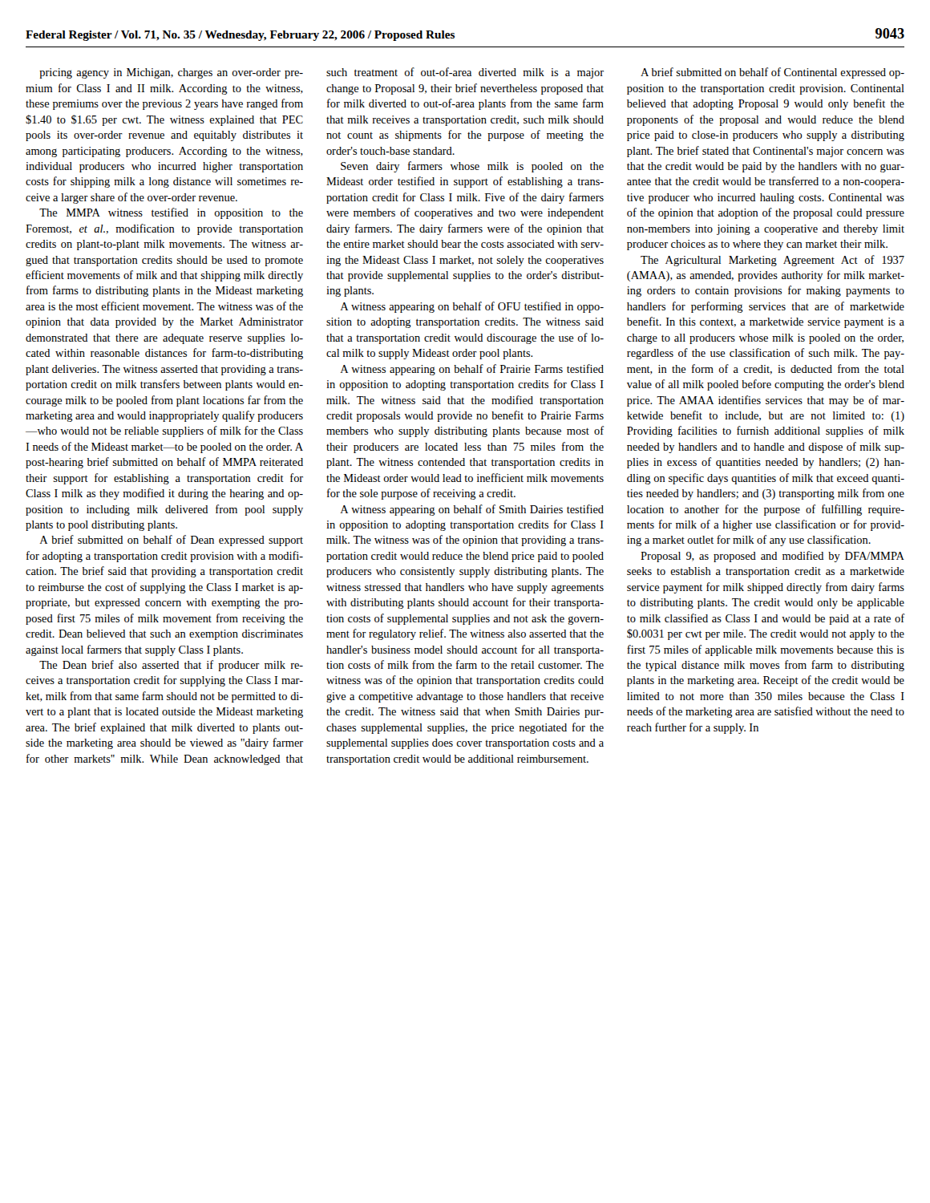Federal Register / Vol. 71, No. 35 / Wednesday, February 22, 2006 / Proposed Rules
9043
pricing agency in Michigan, charges an over-order premium for Class I and II milk. According to the witness, these premiums over the previous 2 years have ranged from $1.40 to $1.65 per cwt. The witness explained that PEC pools its over-order revenue and equitably distributes it among participating producers. According to the witness, individual producers who incurred higher transportation costs for shipping milk a long distance will sometimes receive a larger share of the over-order revenue.
The MMPA witness testified in opposition to the Foremost, et al., modification to provide transportation credits on plant-to-plant milk movements. The witness argued that transportation credits should be used to promote efficient movements of milk and that shipping milk directly from farms to distributing plants in the Mideast marketing area is the most efficient movement. The witness was of the opinion that data provided by the Market Administrator demonstrated that there are adequate reserve supplies located within reasonable distances for farm-to-distributing plant deliveries. The witness asserted that providing a transportation credit on milk transfers between plants would encourage milk to be pooled from plant locations far from the marketing area and would inappropriately qualify producers—who would not be reliable suppliers of milk for the Class I needs of the Mideast market—to be pooled on the order. A post-hearing brief submitted on behalf of MMPA reiterated their support for establishing a transportation credit for Class I milk as they modified it during the hearing and opposition to including milk delivered from pool supply plants to pool distributing plants.
A brief submitted on behalf of Dean expressed support for adopting a transportation credit provision with a modification. The brief said that providing a transportation credit to reimburse the cost of supplying the Class I market is appropriate, but expressed concern with exempting the proposed first 75 miles of milk movement from receiving the credit. Dean believed that such an exemption discriminates against local farmers that supply Class I plants.
The Dean brief also asserted that if producer milk receives a transportation credit for supplying the Class I market, milk from that same farm should not be permitted to divert to a plant that is located outside the Mideast marketing area. The brief explained that milk diverted to plants outside the marketing area should be viewed as ''dairy farmer for other markets'' milk. While Dean acknowledged that such treatment of out-of-area diverted milk is a major change to Proposal 9, their brief nevertheless proposed that for milk diverted to out-of-area plants from the same farm that milk receives a transportation credit, such milk should not count as shipments for the purpose of meeting the order's touch-base standard.
Seven dairy farmers whose milk is pooled on the Mideast order testified in support of establishing a transportation credit for Class I milk. Five of the dairy farmers were members of cooperatives and two were independent dairy farmers. The dairy farmers were of the opinion that the entire market should bear the costs associated with serving the Mideast Class I market, not solely the cooperatives that provide supplemental supplies to the order's distributing plants.
A witness appearing on behalf of OFU testified in opposition to adopting transportation credits. The witness said that a transportation credit would discourage the use of local milk to supply Mideast order pool plants.
A witness appearing on behalf of Prairie Farms testified in opposition to adopting transportation credits for Class I milk. The witness said that the modified transportation credit proposals would provide no benefit to Prairie Farms members who supply distributing plants because most of their producers are located less than 75 miles from the plant. The witness contended that transportation credits in the Mideast order would lead to inefficient milk movements for the sole purpose of receiving a credit.
A witness appearing on behalf of Smith Dairies testified in opposition to adopting transportation credits for Class I milk. The witness was of the opinion that providing a transportation credit would reduce the blend price paid to pooled producers who consistently supply distributing plants. The witness stressed that handlers who have supply agreements with distributing plants should account for their transportation costs of supplemental supplies and not ask the government for regulatory relief. The witness also asserted that the handler's business model should account for all transportation costs of milk from the farm to the retail customer. The witness was of the opinion that transportation credits could give a competitive advantage to those handlers that receive the credit. The witness said that when Smith Dairies purchases supplemental supplies, the price negotiated for the supplemental supplies does cover transportation costs and a transportation credit would be additional reimbursement.
A brief submitted on behalf of Continental expressed opposition to the transportation credit provision. Continental believed that adopting Proposal 9 would only benefit the proponents of the proposal and would reduce the blend price paid to close-in producers who supply a distributing plant. The brief stated that Continental's major concern was that the credit would be paid by the handlers with no guarantee that the credit would be transferred to a non-cooperative producer who incurred hauling costs. Continental was of the opinion that adoption of the proposal could pressure non-members into joining a cooperative and thereby limit producer choices as to where they can market their milk.
The Agricultural Marketing Agreement Act of 1937 (AMAA), as amended, provides authority for milk marketing orders to contain provisions for making payments to handlers for performing services that are of marketwide benefit. In this context, a marketwide service payment is a charge to all producers whose milk is pooled on the order, regardless of the use classification of such milk. The payment, in the form of a credit, is deducted from the total value of all milk pooled before computing the order's blend price. The AMAA identifies services that may be of marketwide benefit to include, but are not limited to: (1) Providing facilities to furnish additional supplies of milk needed by handlers and to handle and dispose of milk supplies in excess of quantities needed by handlers; (2) handling on specific days quantities of milk that exceed quantities needed by handlers; and (3) transporting milk from one location to another for the purpose of fulfilling requirements for milk of a higher use classification or for providing a market outlet for milk of any use classification.
Proposal 9, as proposed and modified by DFA/MMPA seeks to establish a transportation credit as a marketwide service payment for milk shipped directly from dairy farms to distributing plants. The credit would only be applicable to milk classified as Class I and would be paid at a rate of $0.0031 per cwt per mile. The credit would not apply to the first 75 miles of applicable milk movements because this is the typical distance milk moves from farm to distributing plants in the marketing area. Receipt of the credit would be limited to not more than 350 miles because the Class I needs of the marketing area are satisfied without the need to reach further for a supply. In